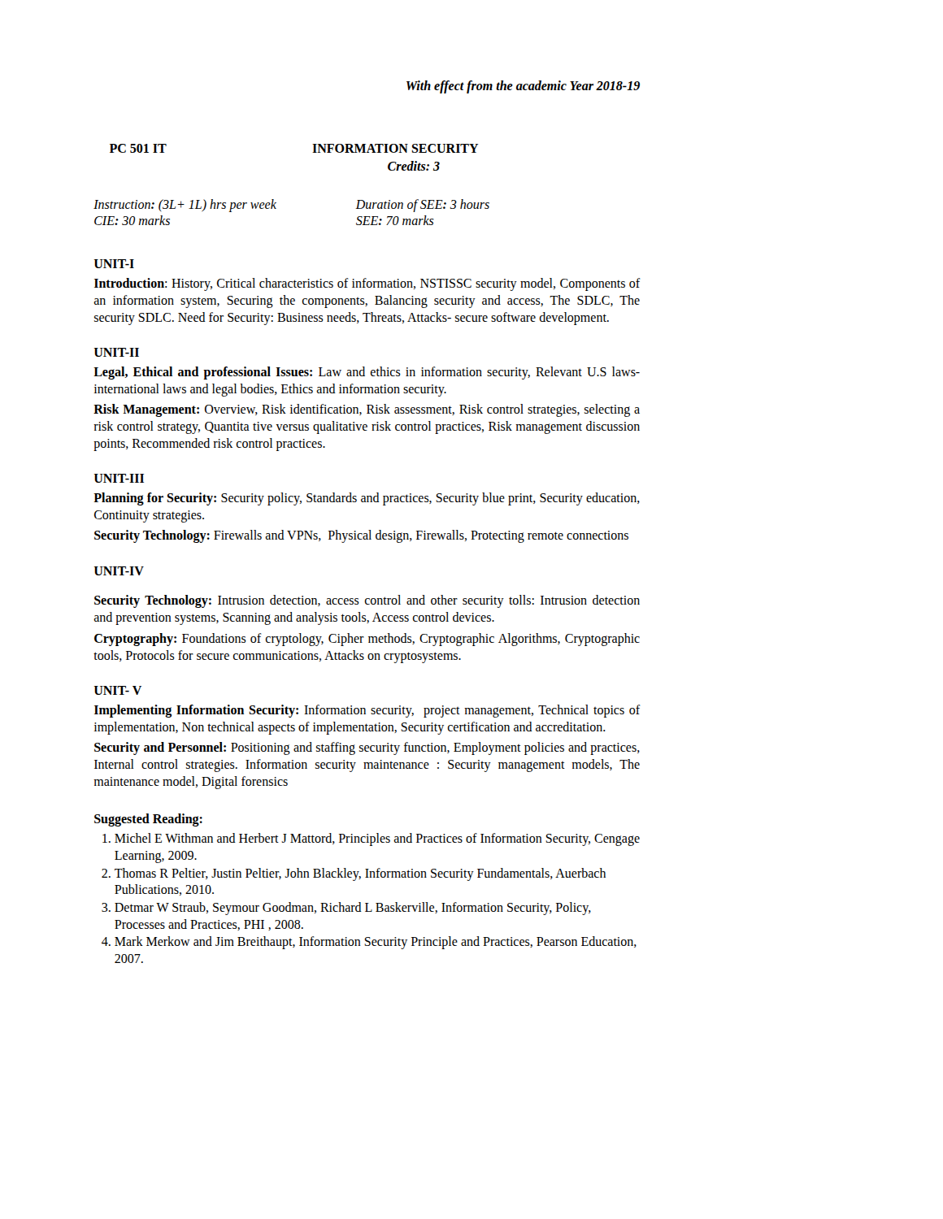With effect from the academic Year 2018-19
PC 501 IT INFORMATION SECURITY
Credits: 3
| Instruction : (3L+ 1L) hrs per week | Duration of SEE : 3 hours |
| CIE : 30 marks | SEE : 70 marks |
UNIT-I
Introduction: History, Critical characteristics of information, NSTISSC security model, Components of an information system, Securing the components, Balancing security and access, The SDLC, The security SDLC. Need for Security: Business needs, Threats, Attacks- secure software development.
UNIT-II
Legal, Ethical and professional Issues: Law and ethics in information security, Relevant U.S laws- international laws and legal bodies, Ethics and information security.
Risk Management: Overview, Risk identification, Risk assessment, Risk control strategies, selecting a risk control strategy, Quantita tive versus qualitative risk control practices, Risk management discussion points, Recommended risk control practices.
UNIT-III
Planning for Security: Security policy, Standards and practices, Security blue print, Security education, Continuity strategies.
Security Technology: Firewalls and VPNs, Physical design, Firewalls, Protecting remote connections
UNIT-IV
Security Technology: Intrusion detection, access control and other security tolls: Intrusion detection and prevention systems, Scanning and analysis tools, Access control devices.
Cryptography: Foundations of cryptology, Cipher methods, Cryptographic Algorithms, Cryptographic tools, Protocols for secure communications, Attacks on cryptosystems.
UNIT- V
Implementing Information Security: Information security, project management, Technical topics of implementation, Non technical aspects of implementation, Security certification and accreditation.
Security and Personnel: Positioning and staffing security function, Employment policies and practices, Internal control strategies. Information security maintenance : Security management models, The maintenance model, Digital forensics
Suggested Reading:
Michel E Withman and Herbert J Mattord, Principles and Practices of Information Security, Cengage Learning, 2009.
Thomas R Peltier, Justin Peltier, John Blackley, Information Security Fundamentals, Auerbach Publications, 2010.
Detmar W Straub, Seymour Goodman, Richard L Baskerville, Information Security, Policy, Processes and Practices, PHI , 2008.
Mark Merkow and Jim Breithaupt, Information Security Principle and Practices, Pearson Education, 2007.